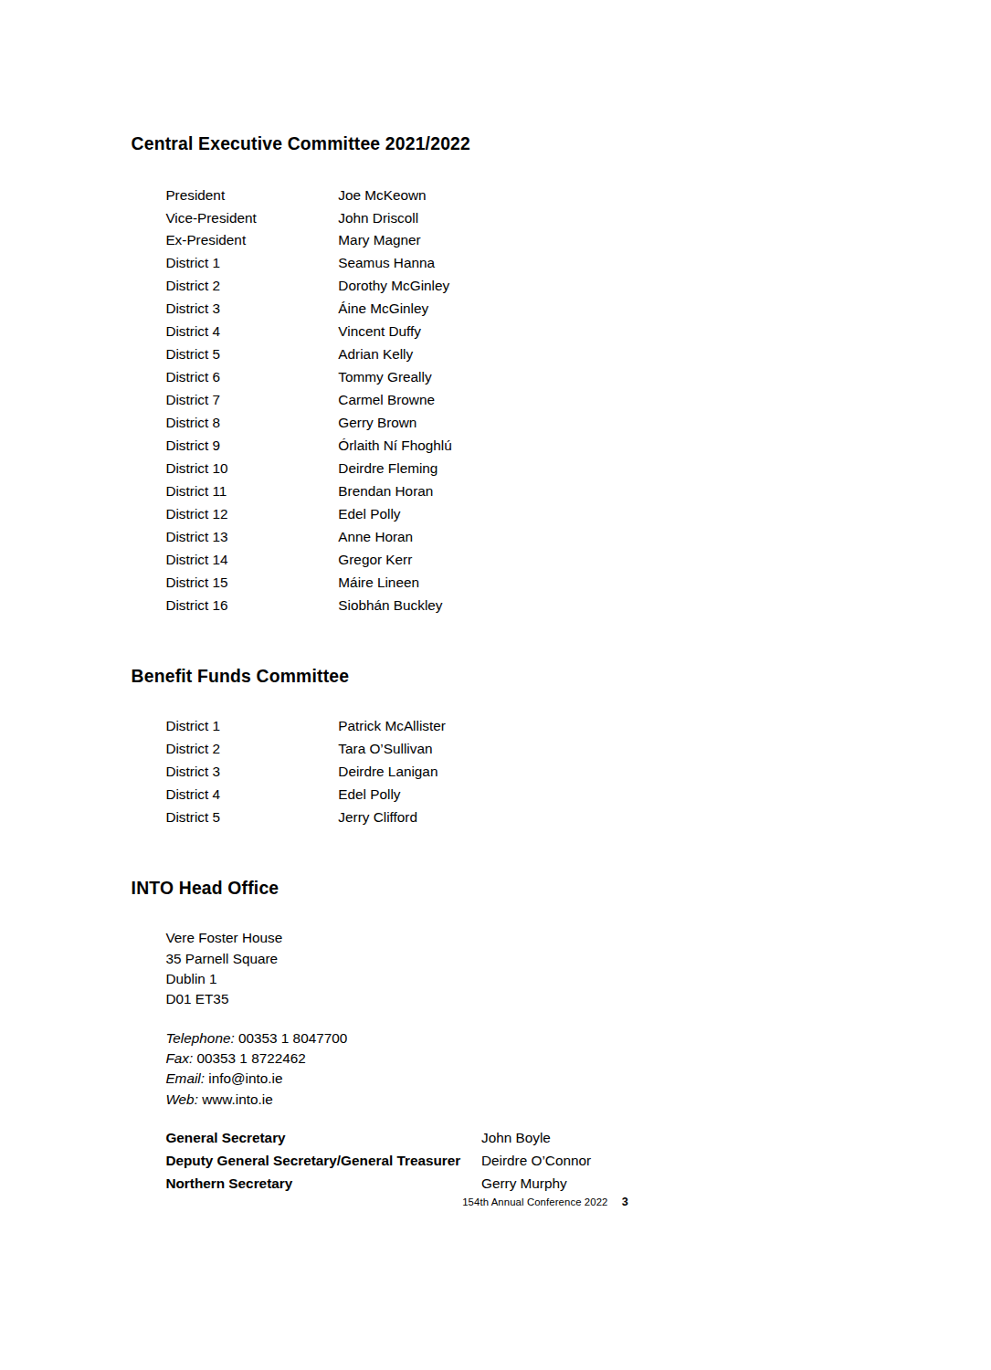Central Executive Committee 2021/2022
| President | Joe McKeown |
| Vice-President | John Driscoll |
| Ex-President | Mary Magner |
| District 1 | Seamus Hanna |
| District 2 | Dorothy McGinley |
| District 3 | Áine McGinley |
| District 4 | Vincent Duffy |
| District 5 | Adrian Kelly |
| District 6 | Tommy Greally |
| District 7 | Carmel Browne |
| District 8 | Gerry Brown |
| District 9 | Órlaith Ní Fhoghlú |
| District 10 | Deirdre Fleming |
| District 11 | Brendan Horan |
| District 12 | Edel Polly |
| District 13 | Anne Horan |
| District 14 | Gregor Kerr |
| District 15 | Máire Lineen |
| District 16 | Siobhán Buckley |
Benefit Funds Committee
| District 1 | Patrick McAllister |
| District 2 | Tara O’Sullivan |
| District 3 | Deirdre Lanigan |
| District 4 | Edel Polly |
| District 5 | Jerry Clifford |
INTO Head Office
Vere Foster House
35 Parnell Square
Dublin 1
D01 ET35
Telephone: 00353 1 8047700
Fax: 00353 1 8722462
Email: info@into.ie
Web: www.into.ie
| General Secretary | John Boyle |
| Deputy General Secretary/General Treasurer | Deirdre O’Connor |
| Northern Secretary | Gerry Murphy |
154th Annual Conference 20223